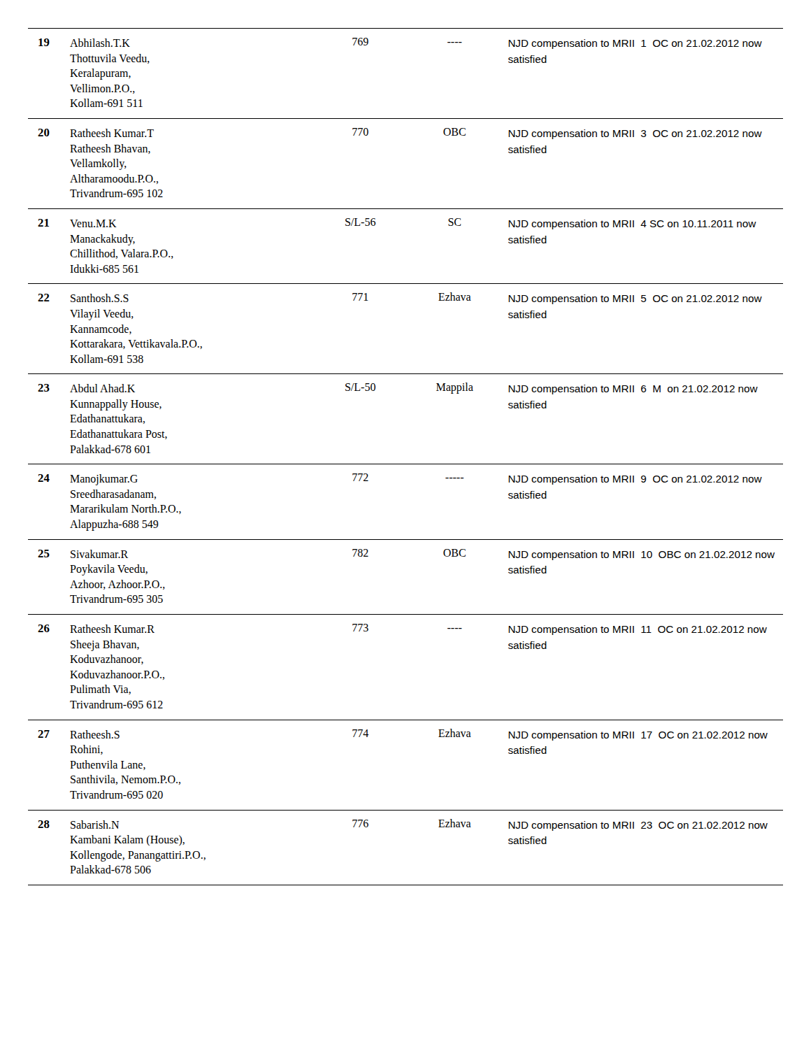| 19 | Abhilash.T.K Thottuvila Veedu, Keralapuram, Vellimon.P.O., Kollam-691 511 | 769 | ---- | NJD compensation to MRII 1 OC on 21.02.2012 now satisfied |
| 20 | Ratheesh Kumar.T Ratheesh Bhavan, Vellamkolly, Altharamoodu.P.O., Trivandrum-695 102 | 770 | OBC | NJD compensation to MRII 3 OC on 21.02.2012 now satisfied |
| 21 | Venu.M.K Manackakudy, Chillithod, Valara.P.O., Idukki-685 561 | S/L-56 | SC | NJD compensation to MRII 4 SC on 10.11.2011 now satisfied |
| 22 | Santhosh.S.S Vilayil Veedu, Kannamcode, Kottarakara, Vettikavala.P.O., Kollam-691 538 | 771 | Ezhava | NJD compensation to MRII 5 OC on 21.02.2012 now satisfied |
| 23 | Abdul Ahad.K Kunnappally House, Edathanattukara, Edathanattukara Post, Palakkad-678 601 | S/L-50 | Mappila | NJD compensation to MRII 6 M on 21.02.2012 now satisfied |
| 24 | Manojkumar.G Sreedharasadanam, Mararikulam North.P.O., Alappuzha-688 549 | 772 | ----- | NJD compensation to MRII 9 OC on 21.02.2012 now satisfied |
| 25 | Sivakumar.R Poykavila Veedu, Azhoor, Azhoor.P.O., Trivandrum-695 305 | 782 | OBC | NJD compensation to MRII 10 OBC on 21.02.2012 now satisfied |
| 26 | Ratheesh Kumar.R Sheeja Bhavan, Koduvazhanoor, Koduvazhanoor.P.O., Pulimath Via, Trivandrum-695 612 | 773 | ---- | NJD compensation to MRII 11 OC on 21.02.2012 now satisfied |
| 27 | Ratheesh.S Rohini, Puthenvila Lane, Santhivila, Nemom.P.O., Trivandrum-695 020 | 774 | Ezhava | NJD compensation to MRII 17 OC on 21.02.2012 now satisfied |
| 28 | Sabarish.N Kambani Kalam (House), Kollengode, Panangattiri.P.O., Palakkad-678 506 | 776 | Ezhava | NJD compensation to MRII 23 OC on 21.02.2012 now satisfied |